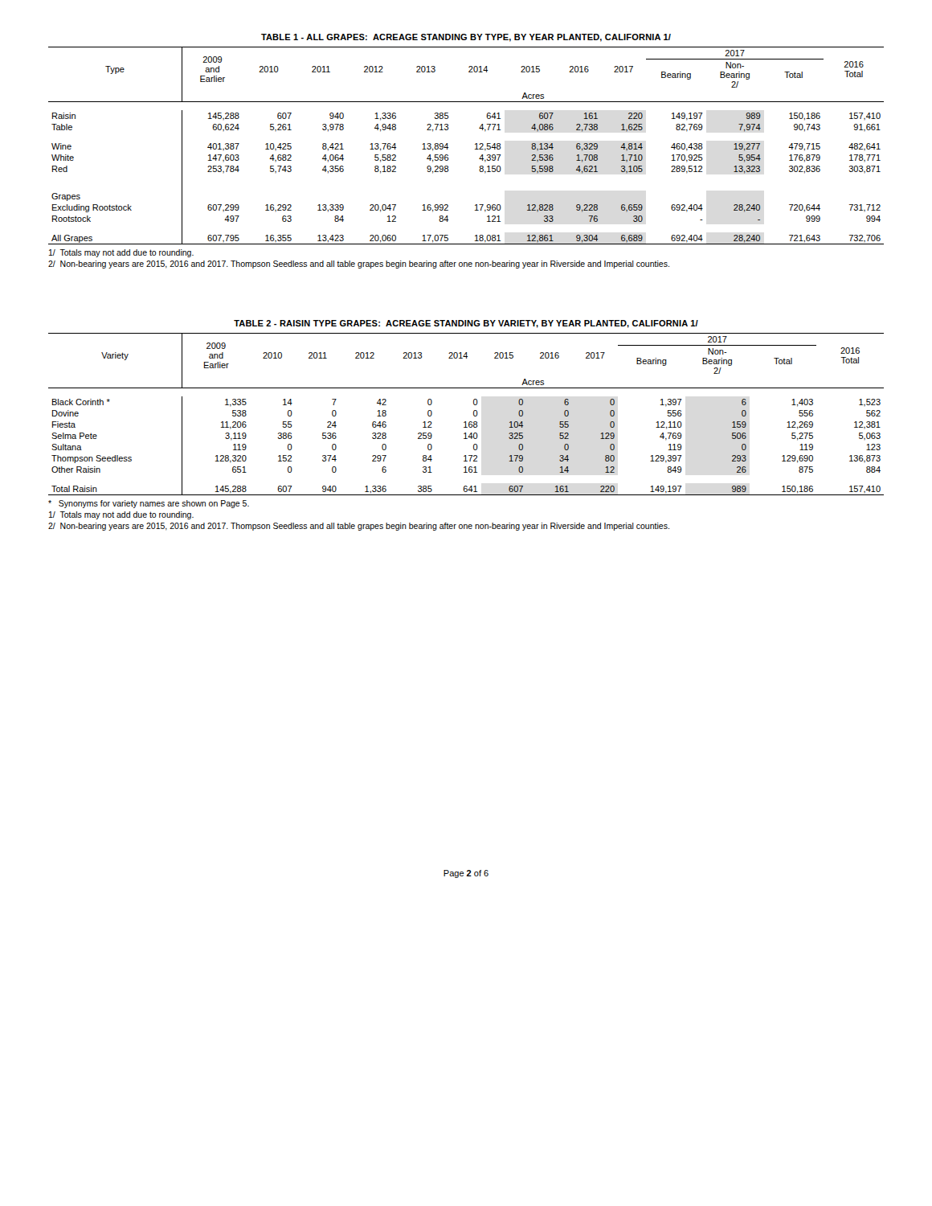TABLE 1 - ALL GRAPES: ACREAGE STANDING BY TYPE, BY YEAR PLANTED, CALIFORNIA 1/
| Type | 2009 and Earlier | 2010 | 2011 | 2012 | 2013 | 2014 | 2015 | 2016 | 2017 | 2017 | 2016 Total |
| --- | --- | --- | --- | --- | --- | --- | --- | --- | --- | --- | --- |
| Bearing | Non- Bearing 2/ | Total |
| | Acres |
| Raisin | 145,288 | 607 | 940 | 1,336 | 385 | 641 | 607 | 161 | 220 | 149,197 | 989 | 150,186 | 157,410 |
| Table | 60,624 | 5,261 | 3,978 | 4,948 | 2,713 | 4,771 | 4,086 | 2,738 | 1,625 | 82,769 | 7,974 | 90,743 | 91,661 |
| Wine | 401,387 | 10,425 | 8,421 | 13,764 | 13,894 | 12,548 | 8,134 | 6,329 | 4,814 | 460,438 | 19,277 | 479,715 | 482,641 |
| White | 147,603 | 4,682 | 4,064 | 5,582 | 4,596 | 4,397 | 2,536 | 1,708 | 1,710 | 170,925 | 5,954 | 176,879 | 178,771 |
| Red | 253,784 | 5,743 | 4,356 | 8,182 | 9,298 | 8,150 | 5,598 | 4,621 | 3,105 | 289,512 | 13,323 | 302,836 | 303,871 |
| Grapes | | | | | | | | | | | | | |
| Excluding Rootstock | 607,299 | 16,292 | 13,339 | 20,047 | 16,992 | 17,960 | 12,828 | 9,228 | 6,659 | 692,404 | 28,240 | 720,644 | 731,712 |
| Rootstock | 497 | 63 | 84 | 12 | 84 | 121 | 33 | 76 | 30 | - | - | 999 | 994 |
| All Grapes | 607,795 | 16,355 | 13,423 | 20,060 | 17,075 | 18,081 | 12,861 | 9,304 | 6,689 | 692,404 | 28,240 | 721,643 | 732,706 |
1/ Totals may not add due to rounding.
2/ Non-bearing years are 2015, 2016 and 2017. Thompson Seedless and all table grapes begin bearing after one non-bearing year in Riverside and Imperial counties.
TABLE 2 - RAISIN TYPE GRAPES: ACREAGE STANDING BY VARIETY, BY YEAR PLANTED, CALIFORNIA 1/
| Variety | 2009 and Earlier | 2010 | 2011 | 2012 | 2013 | 2014 | 2015 | 2016 | 2017 | 2017 | 2016 Total |
| --- | --- | --- | --- | --- | --- | --- | --- | --- | --- | --- | --- |
| Bearing | Non- Bearing 2/ | Total |
| | Acres |
| Black Corinth * | 1,335 | 14 | 7 | 42 | 0 | 0 | 0 | 6 | 0 | 1,397 | 6 | 1,403 | 1,523 |
| Dovine | 538 | 0 | 0 | 18 | 0 | 0 | 0 | 0 | 0 | 556 | 0 | 556 | 562 |
| Fiesta | 11,206 | 55 | 24 | 646 | 12 | 168 | 104 | 55 | 0 | 12,110 | 159 | 12,269 | 12,381 |
| Selma Pete | 3,119 | 386 | 536 | 328 | 259 | 140 | 325 | 52 | 129 | 4,769 | 506 | 5,275 | 5,063 |
| Sultana | 119 | 0 | 0 | 0 | 0 | 0 | 0 | 0 | 0 | 119 | 0 | 119 | 123 |
| Thompson Seedless | 128,320 | 152 | 374 | 297 | 84 | 172 | 179 | 34 | 80 | 129,397 | 293 | 129,690 | 136,873 |
| Other Raisin | 651 | 0 | 0 | 6 | 31 | 161 | 0 | 14 | 12 | 849 | 26 | 875 | 884 |
| Total Raisin | 145,288 | 607 | 940 | 1,336 | 385 | 641 | 607 | 161 | 220 | 149,197 | 989 | 150,186 | 157,410 |
* Synonyms for variety names are shown on Page 5.
1/ Totals may not add due to rounding.
2/ Non-bearing years are 2015, 2016 and 2017. Thompson Seedless and all table grapes begin bearing after one non-bearing year in Riverside and Imperial counties.
Page 2 of 6